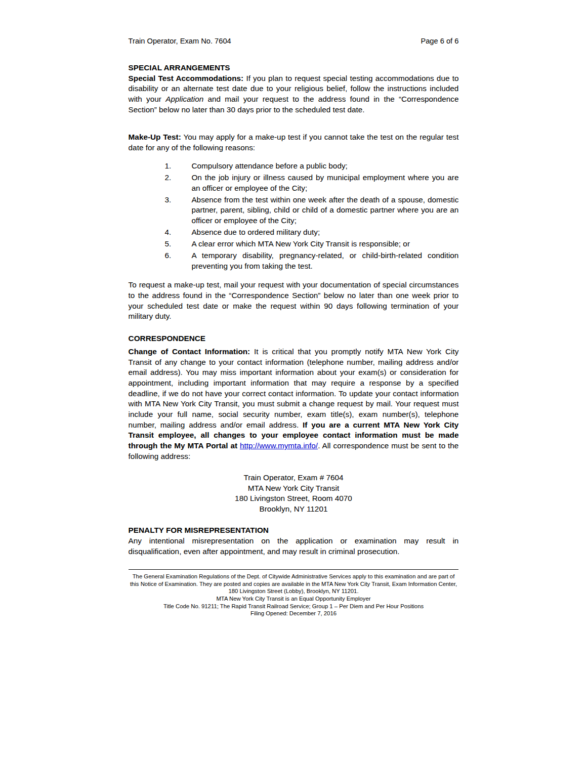Train Operator, Exam No. 7604 Page 6 of 6
SPECIAL ARRANGEMENTS
Special Test Accommodations: If you plan to request special testing accommodations due to disability or an alternate test date due to your religious belief, follow the instructions included with your Application and mail your request to the address found in the “Correspondence Section” below no later than 30 days prior to the scheduled test date.
Make-Up Test: You may apply for a make-up test if you cannot take the test on the regular test date for any of the following reasons:
1. Compulsory attendance before a public body;
2. On the job injury or illness caused by municipal employment where you are an officer or employee of the City;
3. Absence from the test within one week after the death of a spouse, domestic partner, parent, sibling, child or child of a domestic partner where you are an officer or employee of the City;
4. Absence due to ordered military duty;
5. A clear error which MTA New York City Transit is responsible; or
6. A temporary disability, pregnancy-related, or child-birth-related condition preventing you from taking the test.
To request a make-up test, mail your request with your documentation of special circumstances to the address found in the “Correspondence Section” below no later than one week prior to your scheduled test date or make the request within 90 days following termination of your military duty.
CORRESPONDENCE
Change of Contact Information: It is critical that you promptly notify MTA New York City Transit of any change to your contact information (telephone number, mailing address and/or email address). You may miss important information about your exam(s) or consideration for appointment, including important information that may require a response by a specified deadline, if we do not have your correct contact information. To update your contact information with MTA New York City Transit, you must submit a change request by mail. Your request must include your full name, social security number, exam title(s), exam number(s), telephone number, mailing address and/or email address. If you are a current MTA New York City Transit employee, all changes to your employee contact information must be made through the My MTA Portal at http://www.mymta.info/. All correspondence must be sent to the following address:
Train Operator, Exam # 7604
MTA New York City Transit
180 Livingston Street, Room 4070
Brooklyn, NY 11201
PENALTY FOR MISREPRESENTATION
Any intentional misrepresentation on the application or examination may result in disqualification, even after appointment, and may result in criminal prosecution.
The General Examination Regulations of the Dept. of Citywide Administrative Services apply to this examination and are part of this Notice of Examination. They are posted and copies are available in the MTA New York City Transit, Exam Information Center, 180 Livingston Street (Lobby), Brooklyn, NY 11201.
MTA New York City Transit is an Equal Opportunity Employer
Title Code No. 91211; The Rapid Transit Railroad Service; Group 1 – Per Diem and Per Hour Positions
Filing Opened: December 7, 2016